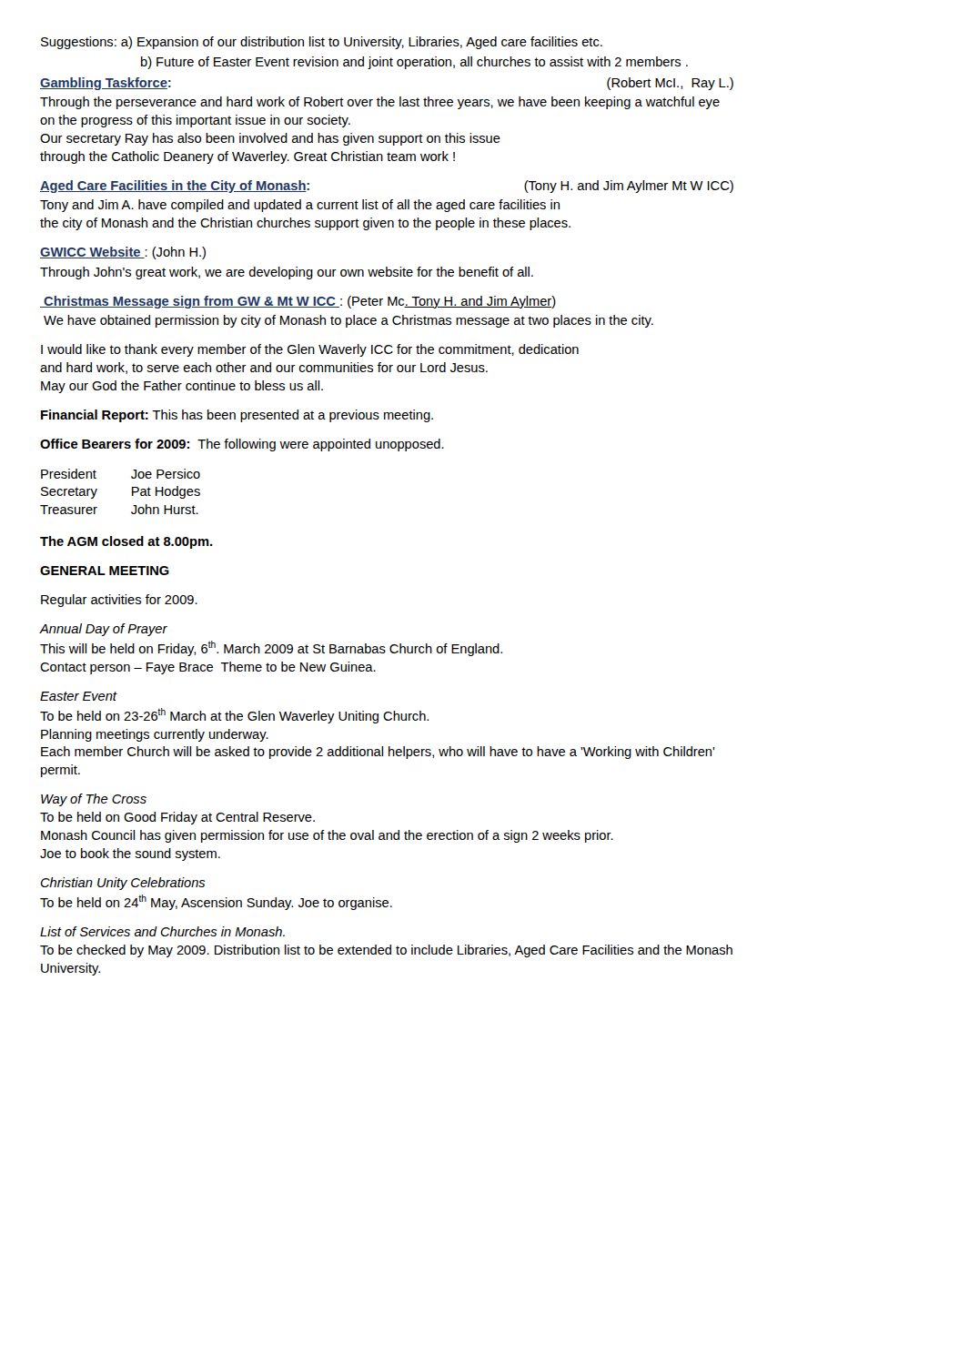Suggestions: a) Expansion of our distribution list to University, Libraries, Aged care facilities etc.
b) Future of Easter Event revision and joint operation, all churches to assist with 2 members .
Gambling Taskforce:(Robert McI., Ray L.)
Through the perseverance and hard work of Robert over the last three years, we have been keeping a watchful eye on the progress of this important issue in our society.
Our secretary Ray has also been involved and has given support on this issue
through the Catholic Deanery of Waverley. Great Christian team work !
Aged Care Facilities in the City of Monash:(Tony H. and Jim Aylmer Mt W ICC)
Tony and Jim A. have compiled and updated a current list of all the aged care facilities in
the city of Monash and the Christian churches support given to the people in these places.
GWICC Website : (John H.)
Through John's great work, we are developing our own website for the benefit of all.
Christmas Message sign from GW & Mt W ICC : (Peter Mc. Tony H. and Jim Aylmer)
We have obtained permission by city of Monash to place a Christmas message at two places in the city.
I would like to thank every member of the Glen Waverly ICC for the commitment, dedication
and hard work, to serve each other and our communities for our Lord Jesus.
May our God the Father continue to bless us all.
Financial Report: This has been presented at a previous meeting.
Office Bearers for 2009: The following were appointed unopposed.
| President | Joe Persico |
| Secretary | Pat Hodges |
| Treasurer | John Hurst. |
The AGM closed at 8.00pm.
GENERAL MEETING
Regular activities for 2009.
Annual Day of Prayer
This will be held on Friday, 6th. March 2009 at St Barnabas Church of England.
Contact person – Faye Brace Theme to be New Guinea.
Easter Event
To be held on 23-26th March at the Glen Waverley Uniting Church.
Planning meetings currently underway.
Each member Church will be asked to provide 2 additional helpers, who will have to have a 'Working with Children' permit.
Way of The Cross
To be held on Good Friday at Central Reserve.
Monash Council has given permission for use of the oval and the erection of a sign 2 weeks prior.
Joe to book the sound system.
Christian Unity Celebrations
To be held on 24th May, Ascension Sunday. Joe to organise.
List of Services and Churches in Monash.
To be checked by May 2009. Distribution list to be extended to include Libraries, Aged Care Facilities and the Monash University.